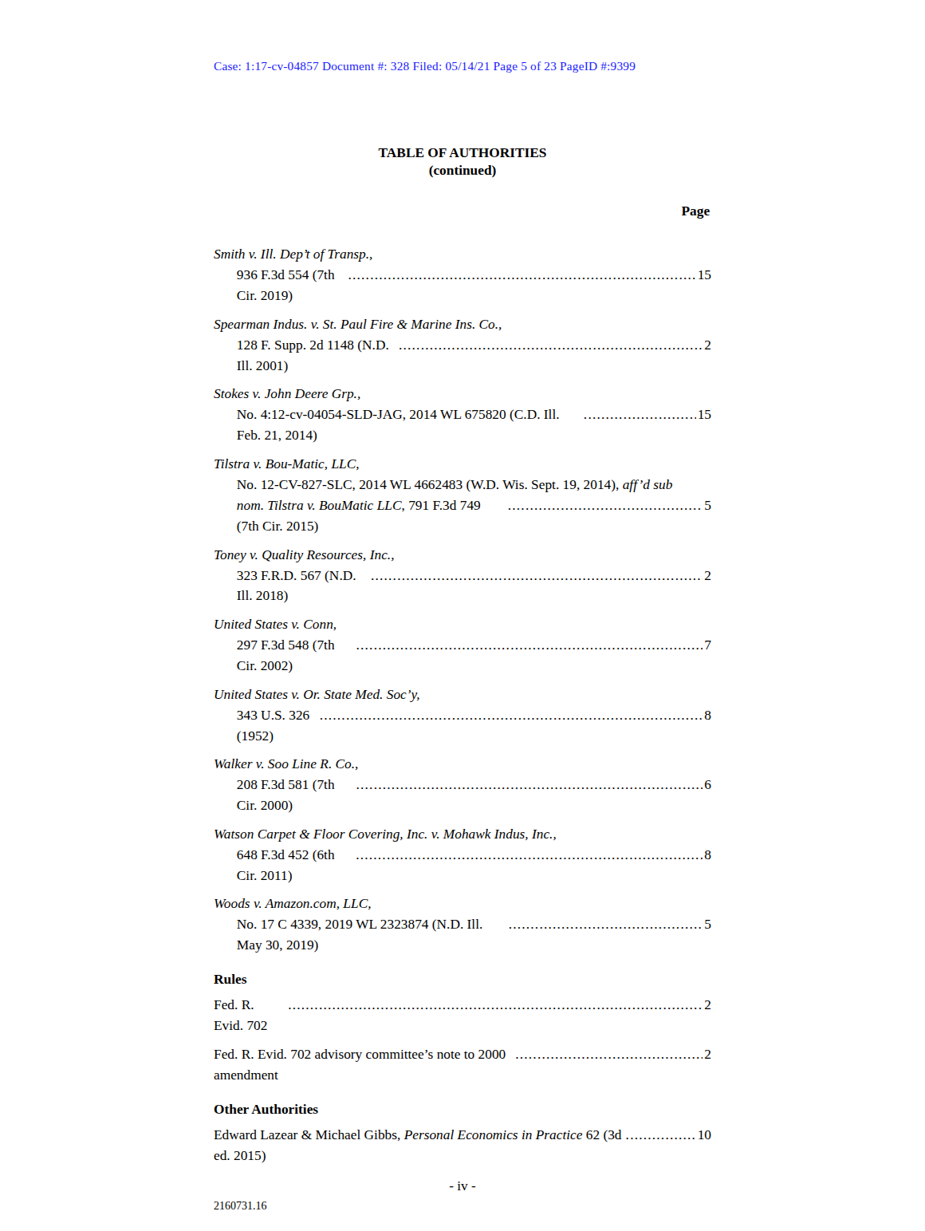Case: 1:17-cv-04857 Document #: 328 Filed: 05/14/21 Page 5 of 23 PageID #:9399
TABLE OF AUTHORITIES(continued)
Page
Smith v. Ill. Dep’t of Transp.,
936 F.3d 554 (7th Cir. 2019) ................................................................................................................. 15
Spearman Indus. v. St. Paul Fire & Marine Ins. Co.,
128 F. Supp. 2d 1148 (N.D. Ill. 2001) ......................................................................................... 2
Stokes v. John Deere Grp.,
No. 4:12-cv-04054-SLD-JAG, 2014 WL 675820 (C.D. Ill. Feb. 21, 2014) .............................. 15
Tilstra v. Bou-Matic, LLC,
No. 12-CV-827-SLC, 2014 WL 4662483 (W.D. Wis. Sept. 19, 2014), aff’d sub nom. Tilstra v. BouMatic LLC, 791 F.3d 749 (7th Cir. 2015) ...................................................... 5
Toney v. Quality Resources, Inc.,
323 F.R.D. 567 (N.D. Ill. 2018) ................................................................................................... 2
United States v. Conn,
297 F.3d 548 (7th Cir. 2002) ......................................................................................................... 7
United States v. Or. State Med. Soc’y,
343 U.S. 326 (1952) ......................................................................................................................... 8
Walker v. Soo Line R. Co.,
208 F.3d 581 (7th Cir. 2000) ......................................................................................................... 6
Watson Carpet & Floor Covering, Inc. v. Mohawk Indus, Inc.,
648 F.3d 452 (6th Cir. 2011) ......................................................................................................... 8
Woods v. Amazon.com, LLC,
No. 17 C 4339, 2019 WL 2323874 (N.D. Ill. May 30, 2019) ...................................................... 5
Rules
Fed. R. Evid. 702 .............................................................................................................................. 2
Fed. R. Evid. 702 advisory committee’s note to 2000 amendment ................................................... 2
Other Authorities
Edward Lazear & Michael Gibbs, Personal Economics in Practice 62 (3d ed. 2015) .................. 10
- iv -
2160731.16